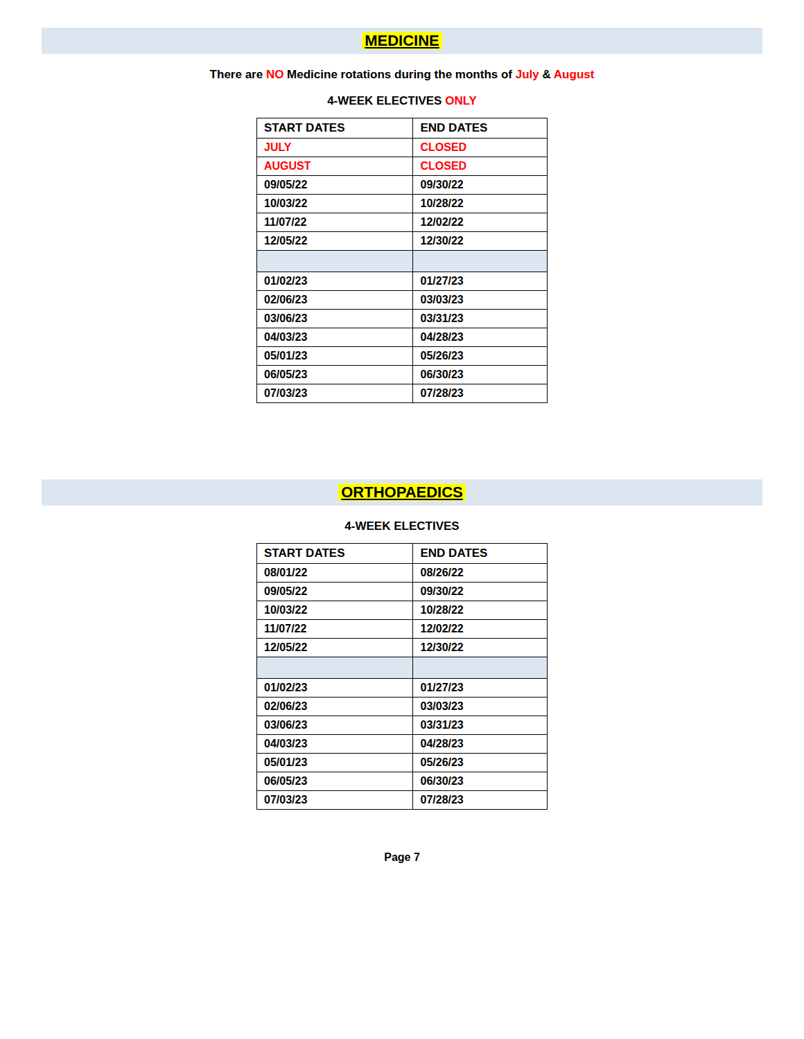MEDICINE
There are NO Medicine rotations during the months of July & August
4-WEEK ELECTIVES ONLY
| START DATES | END DATES |
| --- | --- |
| JULY | CLOSED |
| AUGUST | CLOSED |
| 09/05/22 | 09/30/22 |
| 10/03/22 | 10/28/22 |
| 11/07/22 | 12/02/22 |
| 12/05/22 | 12/30/22 |
| 01/02/23 | 01/27/23 |
| 02/06/23 | 03/03/23 |
| 03/06/23 | 03/31/23 |
| 04/03/23 | 04/28/23 |
| 05/01/23 | 05/26/23 |
| 06/05/23 | 06/30/23 |
| 07/03/23 | 07/28/23 |
ORTHOPAEDICS
4-WEEK ELECTIVES
| START DATES | END DATES |
| --- | --- |
| 08/01/22 | 08/26/22 |
| 09/05/22 | 09/30/22 |
| 10/03/22 | 10/28/22 |
| 11/07/22 | 12/02/22 |
| 12/05/22 | 12/30/22 |
| 01/02/23 | 01/27/23 |
| 02/06/23 | 03/03/23 |
| 03/06/23 | 03/31/23 |
| 04/03/23 | 04/28/23 |
| 05/01/23 | 05/26/23 |
| 06/05/23 | 06/30/23 |
| 07/03/23 | 07/28/23 |
Page 7